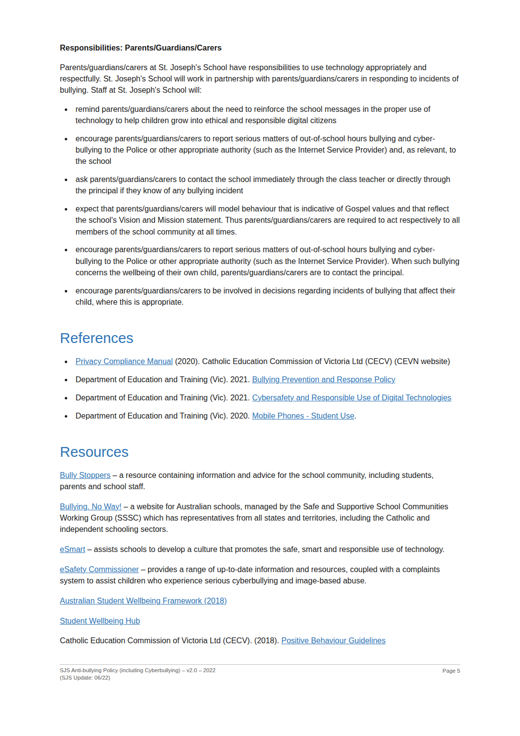Responsibilities: Parents/Guardians/Carers
Parents/guardians/carers at St. Joseph's School have responsibilities to use technology appropriately and respectfully. St. Joseph's School will work in partnership with parents/guardians/carers in responding to incidents of bullying. Staff at St. Joseph's School will:
remind parents/guardians/carers about the need to reinforce the school messages in the proper use of technology to help children grow into ethical and responsible digital citizens
encourage parents/guardians/carers to report serious matters of out-of-school hours bullying and cyber- bullying to the Police or other appropriate authority (such as the Internet Service Provider) and, as relevant, to the school
ask parents/guardians/carers to contact the school immediately through the class teacher or directly through the principal if they know of any bullying incident
expect that parents/guardians/carers will model behaviour that is indicative of Gospel values and that reflect the school's Vision and Mission statement. Thus parents/guardians/carers are required to act respectively to all members of the school community at all times.
encourage parents/guardians/carers to report serious matters of out-of-school hours bullying and cyber- bullying to the Police or other appropriate authority (such as the Internet Service Provider). When such bullying concerns the wellbeing of their own child, parents/guardians/carers are to contact the principal.
encourage parents/guardians/carers to be involved in decisions regarding incidents of bullying that affect their child, where this is appropriate.
References
Privacy Compliance Manual (2020). Catholic Education Commission of Victoria Ltd (CECV) (CEVN website)
Department of Education and Training (Vic). 2021. Bullying Prevention and Response Policy
Department of Education and Training (Vic). 2021. Cybersafety and Responsible Use of Digital Technologies
Department of Education and Training (Vic). 2020. Mobile Phones - Student Use.
Resources
Bully Stoppers – a resource containing information and advice for the school community, including students, parents and school staff.
Bullying. No Way! – a website for Australian schools, managed by the Safe and Supportive School Communities Working Group (SSSC) which has representatives from all states and territories, including the Catholic and independent schooling sectors.
eSmart – assists schools to develop a culture that promotes the safe, smart and responsible use of technology.
eSafety Commissioner – provides a range of up-to-date information and resources, coupled with a complaints system to assist children who experience serious cyberbullying and image-based abuse.
Australian Student Wellbeing Framework (2018)
Student Wellbeing Hub
Catholic Education Commission of Victoria Ltd (CECV). (2018). Positive Behaviour Guidelines
SJS Anti-bullying Policy (including Cyberbullying) – v2.0 – 2022
(SJS Update: 06/22)
Page 5